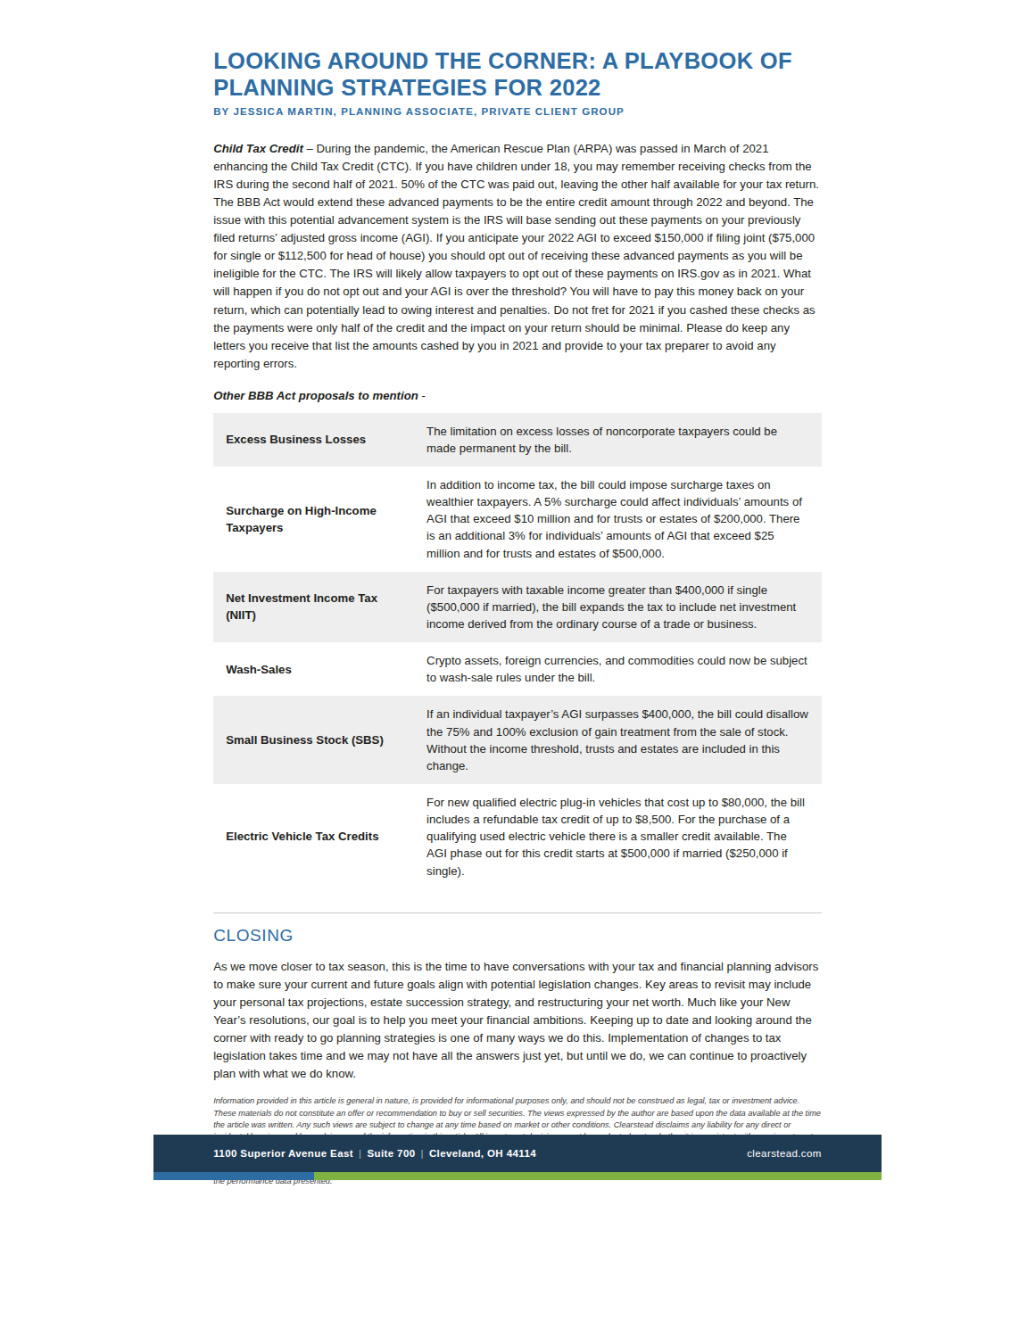Looking Around the Corner: A Playbook of
Planning Strategies for 2022
By Jessica Martin, Planning Associate, Private Client Group
Child Tax Credit – During the pandemic, the American Rescue Plan (ARPA) was passed in March of 2021 enhancing the Child Tax Credit (CTC). If you have children under 18, you may remember receiving checks from the IRS during the second half of 2021. 50% of the CTC was paid out, leaving the other half available for your tax return. The BBB Act would extend these advanced payments to be the entire credit amount through 2022 and beyond. The issue with this potential advancement system is the IRS will base sending out these payments on your previously filed returns’ adjusted gross income (AGI). If you anticipate your 2022 AGI to exceed $150,000 if filing joint ($75,000 for single or $112,500 for head of house) you should opt out of receiving these advanced payments as you will be ineligible for the CTC. The IRS will likely allow taxpayers to opt out of these payments on IRS.gov as in 2021. What will happen if you do not opt out and your AGI is over the threshold? You will have to pay this money back on your return, which can potentially lead to owing interest and penalties. Do not fret for 2021 if you cashed these checks as the payments were only half of the credit and the impact on your return should be minimal. Please do keep any letters you receive that list the amounts cashed by you in 2021 and provide to your tax preparer to avoid any reporting errors.
Other BBB Act proposals to mention -
| Excess Business Losses | The limitation on excess losses of noncorporate taxpayers could be made permanent by the bill. |
| Surcharge on High-Income Taxpayers | In addition to income tax, the bill could impose surcharge taxes on wealthier taxpayers. A 5% surcharge could affect individuals’ amounts of AGI that exceed $10 million and for trusts or estates of $200,000. There is an additional 3% for individuals’ amounts of AGI that exceed $25 million and for trusts and estates of $500,000. |
| Net Investment Income Tax (NIIT) | For taxpayers with taxable income greater than $400,000 if single ($500,000 if married), the bill expands the tax to include net investment income derived from the ordinary course of a trade or business. |
| Wash-Sales | Crypto assets, foreign currencies, and commodities could now be subject to wash-sale rules under the bill. |
| Small Business Stock (SBS) | If an individual taxpayer’s AGI surpasses $400,000, the bill could disallow the 75% and 100% exclusion of gain treatment from the sale of stock. Without the income threshold, trusts and estates are included in this change. |
| Electric Vehicle Tax Credits | For new qualified electric plug-in vehicles that cost up to $80,000, the bill includes a refundable tax credit of up to $8,500. For the purchase of a qualifying used electric vehicle there is a smaller credit available. The AGI phase out for this credit starts at $500,000 if married ($250,000 if single). |
Closing
As we move closer to tax season, this is the time to have conversations with your tax and financial planning advisors to make sure your current and future goals align with potential legislation changes. Key areas to revisit may include your personal tax projections, estate succession strategy, and restructuring your net worth. Much like your New Year’s resolutions, our goal is to help you meet your financial ambitions. Keeping up to date and looking around the corner with ready to go planning strategies is one of many ways we do this. Implementation of changes to tax legislation takes time and we may not have all the answers just yet, but until we do, we can continue to proactively plan with what we do know.
Information provided in this article is general in nature, is provided for informational purposes only, and should not be construed as legal, tax or investment advice. These materials do not constitute an offer or recommendation to buy or sell securities. The views expressed by the author are based upon the data available at the time the article was written. Any such views are subject to change at any time based on market or other conditions. Clearstead disclaims any liability for any direct or incidental loss incurred by applying any of the information in this article. All investment decisions must be evaluated as to whether it is consistent with your investment objectives, risk tolerance, and financial situation. You should consult with an investment professional before making any investment decision.
Performance data shown represents past performance. Past performance is not an indicator of future results. Current performance data may be lower or higher than the performance data presented.
1100 Superior Avenue East|Suite 700|Cleveland, OH 44114
clearstead.com